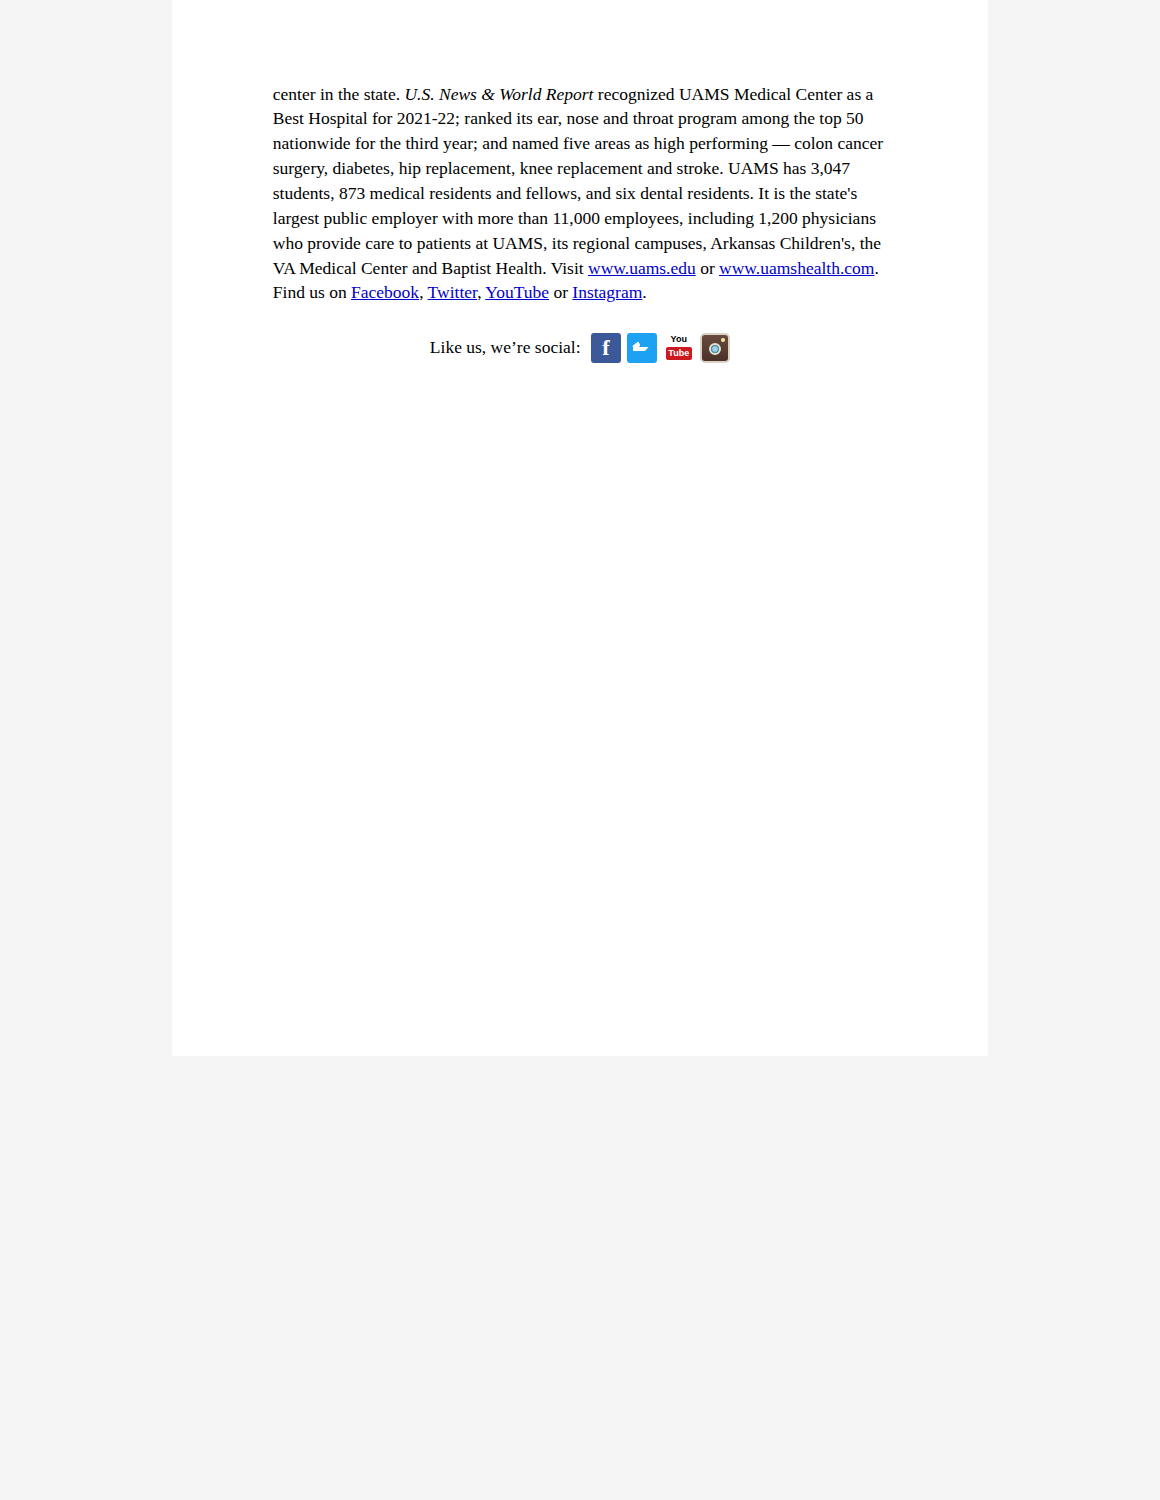center in the state. U.S. News & World Report recognized UAMS Medical Center as a Best Hospital for 2021-22; ranked its ear, nose and throat program among the top 50 nationwide for the third year; and named five areas as high performing — colon cancer surgery, diabetes, hip replacement, knee replacement and stroke. UAMS has 3,047 students, 873 medical residents and fellows, and six dental residents. It is the state's largest public employer with more than 11,000 employees, including 1,200 physicians who provide care to patients at UAMS, its regional campuses, Arkansas Children's, the VA Medical Center and Baptist Health. Visit www.uams.edu or www.uamshealth.com. Find us on Facebook, Twitter, YouTube or Instagram.
Like us, we’re social: